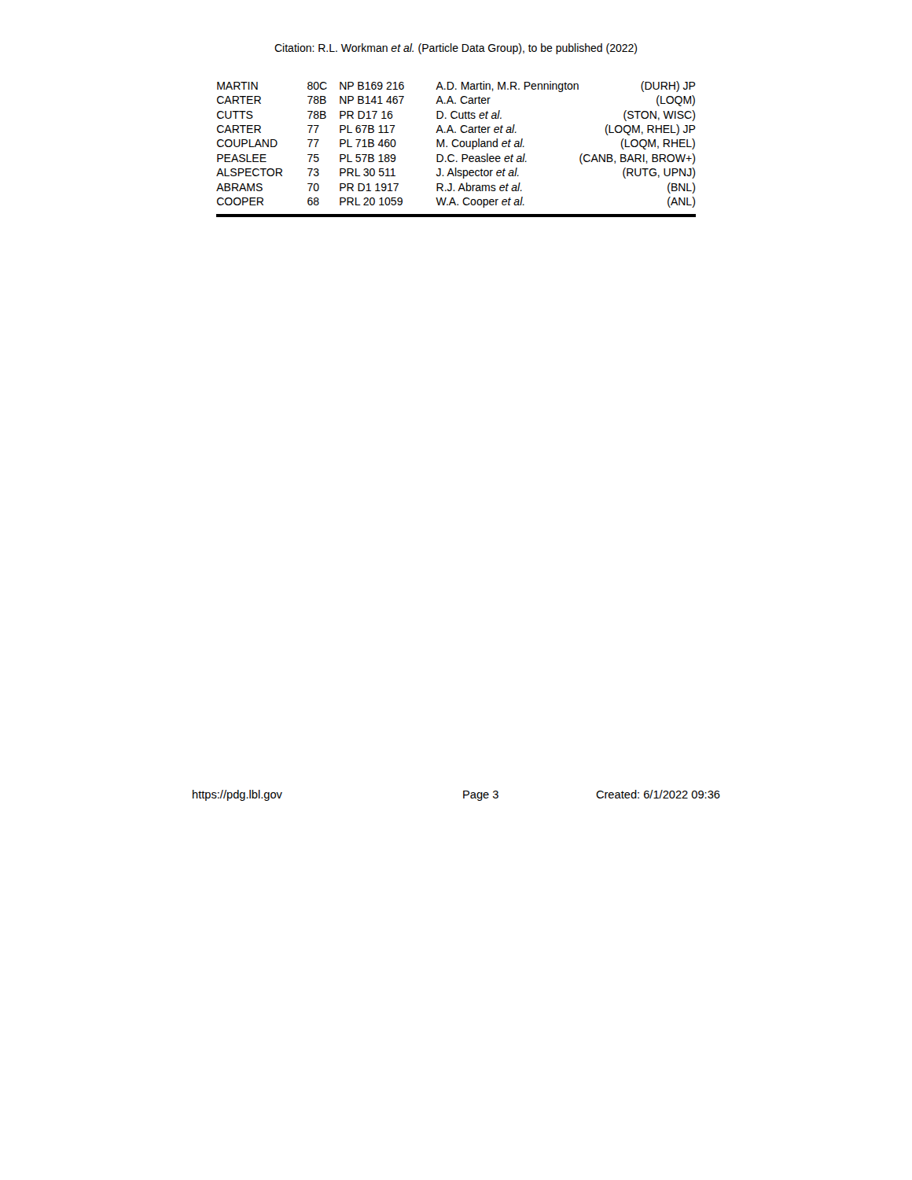Citation: R.L. Workman et al. (Particle Data Group), to be published (2022)
| MARTIN | 80C | NP B169 216 | A.D. Martin, M.R. Pennington | (DURH) JP |
| CARTER | 78B | NP B141 467 | A.A. Carter | (LOQM) |
| CUTTS | 78B | PR D17 16 | D. Cutts et al. | (STON, WISC) |
| CARTER | 77 | PL 67B 117 | A.A. Carter et al. | (LOQM, RHEL) JP |
| COUPLAND | 77 | PL 71B 460 | M. Coupland et al. | (LOQM, RHEL) |
| PEASLEE | 75 | PL 57B 189 | D.C. Peaslee et al. | (CANB, BARI, BROW+) |
| ALSPECTOR | 73 | PRL 30 511 | J. Alspector et al. | (RUTG, UPNJ) |
| ABRAMS | 70 | PR D1 1917 | R.J. Abrams et al. | (BNL) |
| COOPER | 68 | PRL 20 1059 | W.A. Cooper et al. | (ANL) |
https://pdg.lbl.gov
Page 3
Created: 6/1/2022 09:36